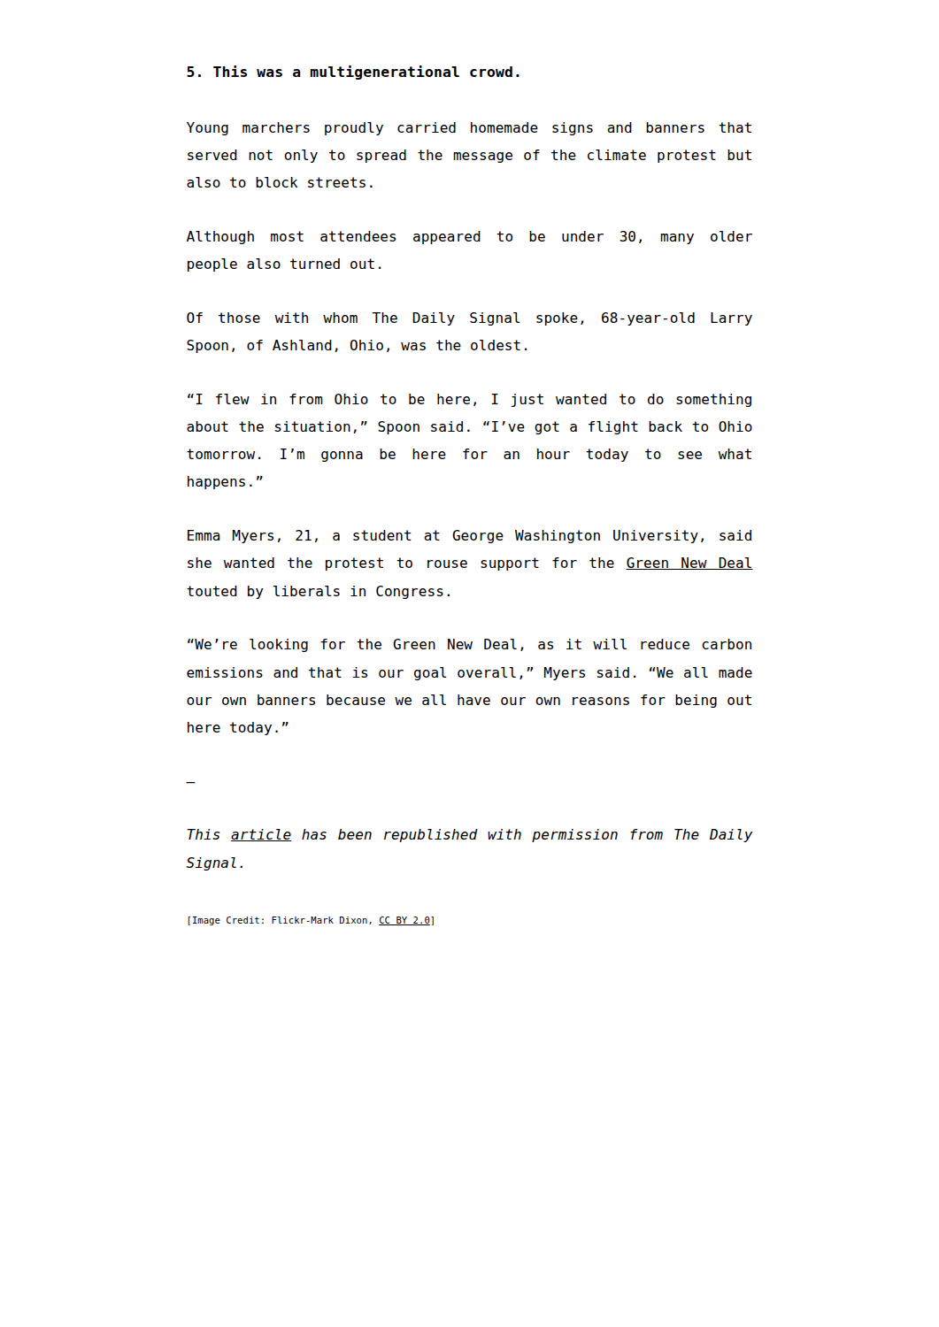5. This was a multigenerational crowd.
Young marchers proudly carried homemade signs and banners that served not only to spread the message of the climate protest but also to block streets.
Although most attendees appeared to be under 30, many older people also turned out.
Of those with whom The Daily Signal spoke, 68-year-old Larry Spoon, of Ashland, Ohio, was the oldest.
“I flew in from Ohio to be here, I just wanted to do something about the situation,” Spoon said. “I’ve got a flight back to Ohio tomorrow. I’m gonna be here for an hour today to see what happens.”
Emma Myers, 21, a student at George Washington University, said she wanted the protest to rouse support for the Green New Deal touted by liberals in Congress.
“We’re looking for the Green New Deal, as it will reduce carbon emissions and that is our goal overall,” Myers said. “We all made our own banners because we all have our own reasons for being out here today.”
—
This article has been republished with permission from The Daily Signal.
[Image Credit: Flickr-Mark Dixon, CC BY 2.0]